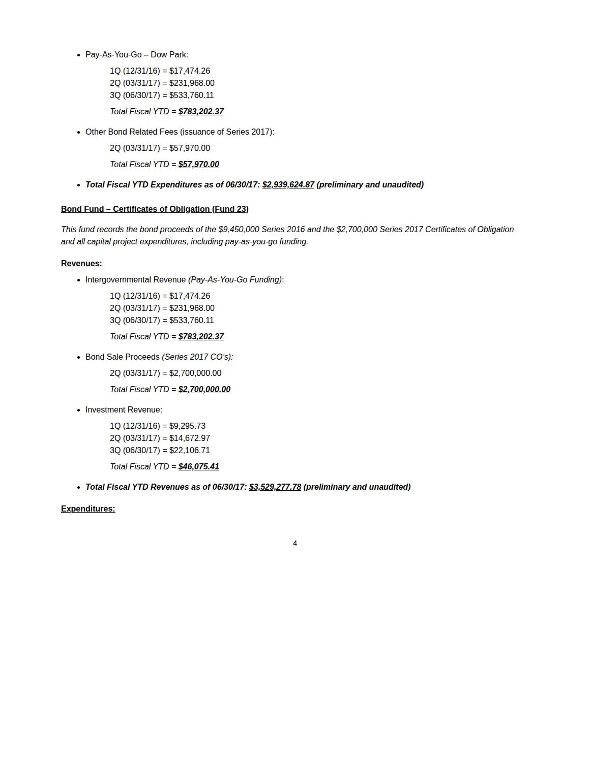Pay-As-You-Go – Dow Park:
1Q (12/31/16) = $17,474.26
2Q (03/31/17) = $231,968.00
3Q (06/30/17) = $533,760.11
Total Fiscal YTD = $783,202.37
Other Bond Related Fees (issuance of Series 2017):
2Q (03/31/17) = $57,970.00
Total Fiscal YTD = $57,970.00
Total Fiscal YTD Expenditures as of 06/30/17: $2,939,624.87 (preliminary and unaudited)
Bond Fund – Certificates of Obligation (Fund 23)
This fund records the bond proceeds of the $9,450,000 Series 2016 and the $2,700,000 Series 2017 Certificates of Obligation and all capital project expenditures, including pay-as-you-go funding.
Revenues:
Intergovernmental Revenue (Pay-As-You-Go Funding):
1Q (12/31/16) = $17,474.26
2Q (03/31/17) = $231,968.00
3Q (06/30/17) = $533,760.11
Total Fiscal YTD = $783,202.37
Bond Sale Proceeds (Series 2017 CO’s):
2Q (03/31/17) = $2,700,000.00
Total Fiscal YTD = $2,700,000.00
Investment Revenue:
1Q (12/31/16) = $9,295.73
2Q (03/31/17) = $14,672.97
3Q (06/30/17) = $22,106.71
Total Fiscal YTD = $46,075.41
Total Fiscal YTD Revenues as of 06/30/17: $3,529,277.78 (preliminary and unaudited)
Expenditures:
4